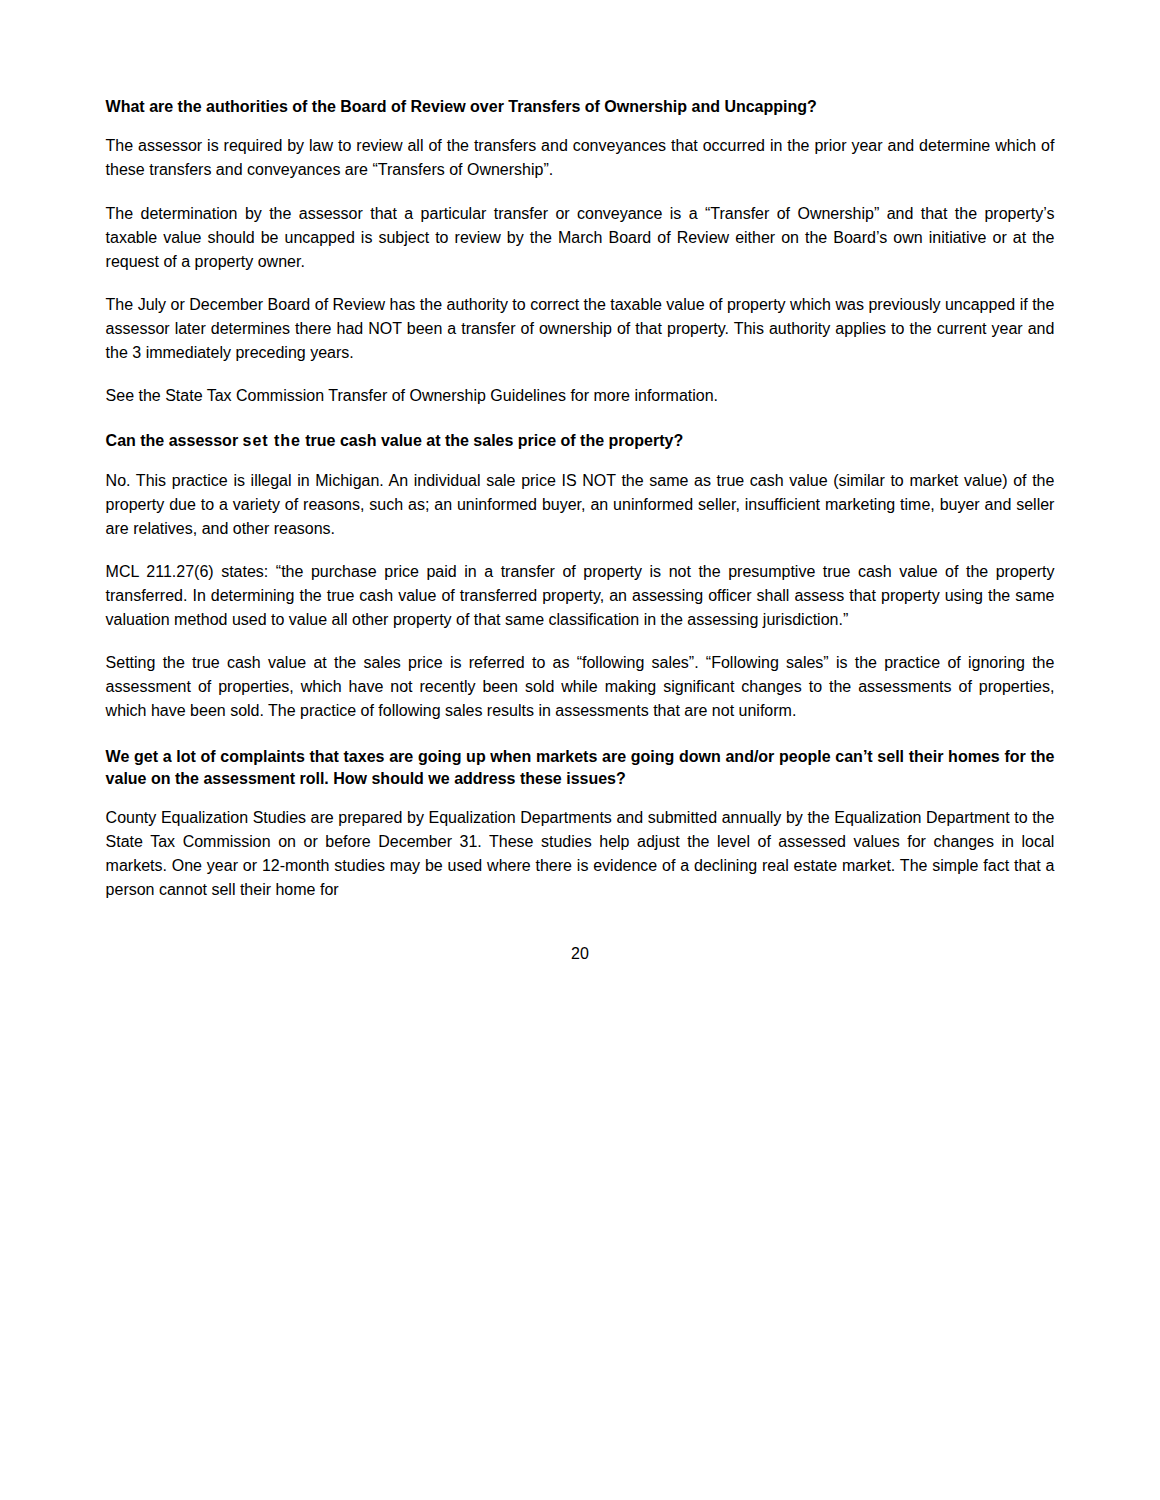What are the authorities of the Board of Review over Transfers of Ownership and Uncapping?
The assessor is required by law to review all of the transfers and conveyances that occurred in the prior year and determine which of these transfers and conveyances are “Transfers of Ownership”.
The determination by the assessor that a particular transfer or conveyance is a “Transfer of Ownership” and that the property’s taxable value should be uncapped is subject to review by the March Board of Review either on the Board’s own initiative or at the request of a property owner.
The July or December Board of Review has the authority to correct the taxable value of property which was previously uncapped if the assessor later determines there had NOT been a transfer of ownership of that property. This authority applies to the current year and the 3 immediately preceding years.
See the State Tax Commission Transfer of Ownership Guidelines for more information.
Can the assessor set the true cash value at the sales price of the property?
No. This practice is illegal in Michigan. An individual sale price IS NOT the same as true cash value (similar to market value) of the property due to a variety of reasons, such as; an uninformed buyer, an uninformed seller, insufficient marketing time, buyer and seller are relatives, and other reasons.
MCL 211.27(6) states: “the purchase price paid in a transfer of property is not the presumptive true cash value of the property transferred. In determining the true cash value of transferred property, an assessing officer shall assess that property using the same valuation method used to value all other property of that same classification in the assessing jurisdiction.”
Setting the true cash value at the sales price is referred to as “following sales”. “Following sales” is the practice of ignoring the assessment of properties, which have not recently been sold while making significant changes to the assessments of properties, which have been sold. The practice of following sales results in assessments that are not uniform.
We get a lot of complaints that taxes are going up when markets are going down and/or people can’t sell their homes for the value on the assessment roll. How should we address these issues?
County Equalization Studies are prepared by Equalization Departments and submitted annually by the Equalization Department to the State Tax Commission on or before December 31. These studies help adjust the level of assessed values for changes in local markets. One year or 12-month studies may be used where there is evidence of a declining real estate market. The simple fact that a person cannot sell their home for
20